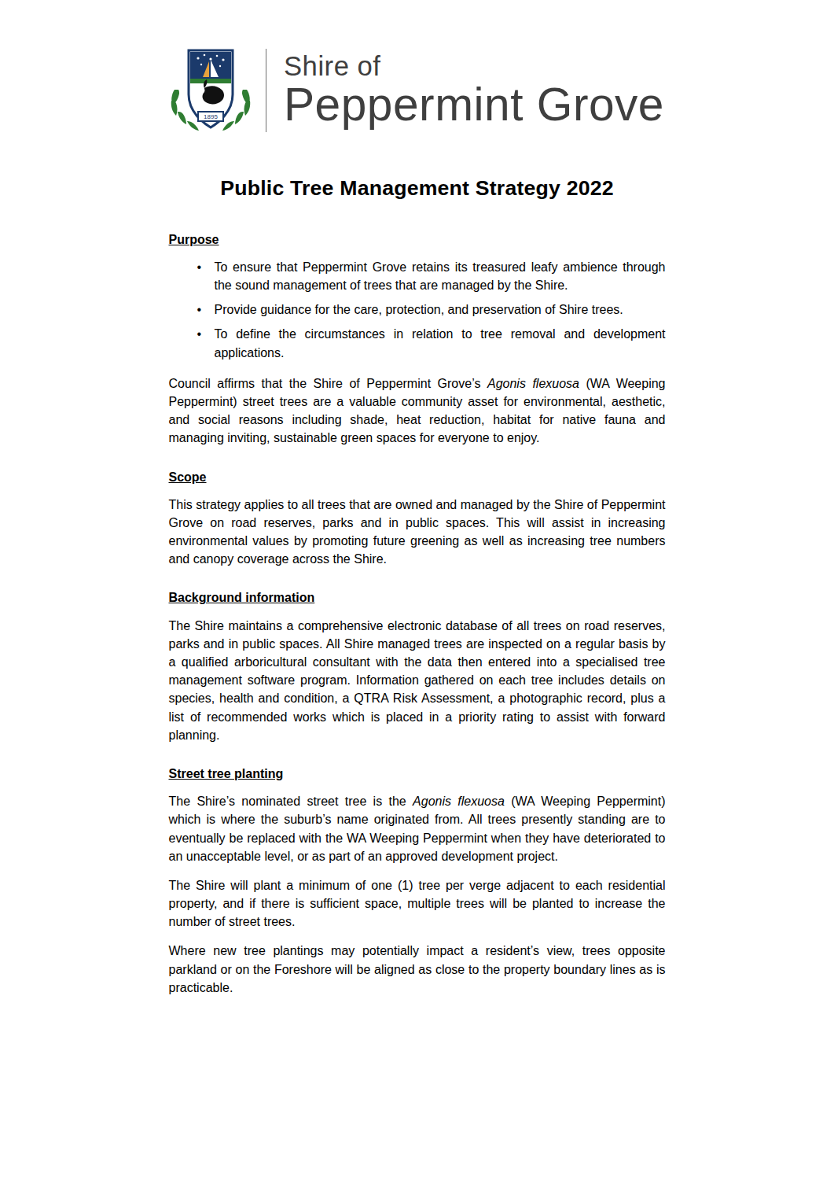1895
Shire of
Peppermint Grove
Public Tree Management Strategy 2022
Purpose
To ensure that Peppermint Grove retains its treasured leafy ambience through the sound management of trees that are managed by the Shire.
Provide guidance for the care, protection, and preservation of Shire trees.
To define the circumstances in relation to tree removal and development applications.
Council affirms that the Shire of Peppermint Grove’s Agonis flexuosa (WA Weeping Peppermint) street trees are a valuable community asset for environmental, aesthetic, and social reasons including shade, heat reduction, habitat for native fauna and managing inviting, sustainable green spaces for everyone to enjoy.
Scope
This strategy applies to all trees that are owned and managed by the Shire of Peppermint Grove on road reserves, parks and in public spaces. This will assist in increasing environmental values by promoting future greening as well as increasing tree numbers and canopy coverage across the Shire.
Background information
The Shire maintains a comprehensive electronic database of all trees on road reserves, parks and in public spaces. All Shire managed trees are inspected on a regular basis by a qualified arboricultural consultant with the data then entered into a specialised tree management software program. Information gathered on each tree includes details on species, health and condition, a QTRA Risk Assessment, a photographic record, plus a list of recommended works which is placed in a priority rating to assist with forward planning.
Street tree planting
The Shire’s nominated street tree is the Agonis flexuosa (WA Weeping Peppermint) which is where the suburb’s name originated from. All trees presently standing are to eventually be replaced with the WA Weeping Peppermint when they have deteriorated to an unacceptable level, or as part of an approved development project.
The Shire will plant a minimum of one (1) tree per verge adjacent to each residential property, and if there is sufficient space, multiple trees will be planted to increase the number of street trees.
Where new tree plantings may potentially impact a resident’s view, trees opposite parkland or on the Foreshore will be aligned as close to the property boundary lines as is practicable.